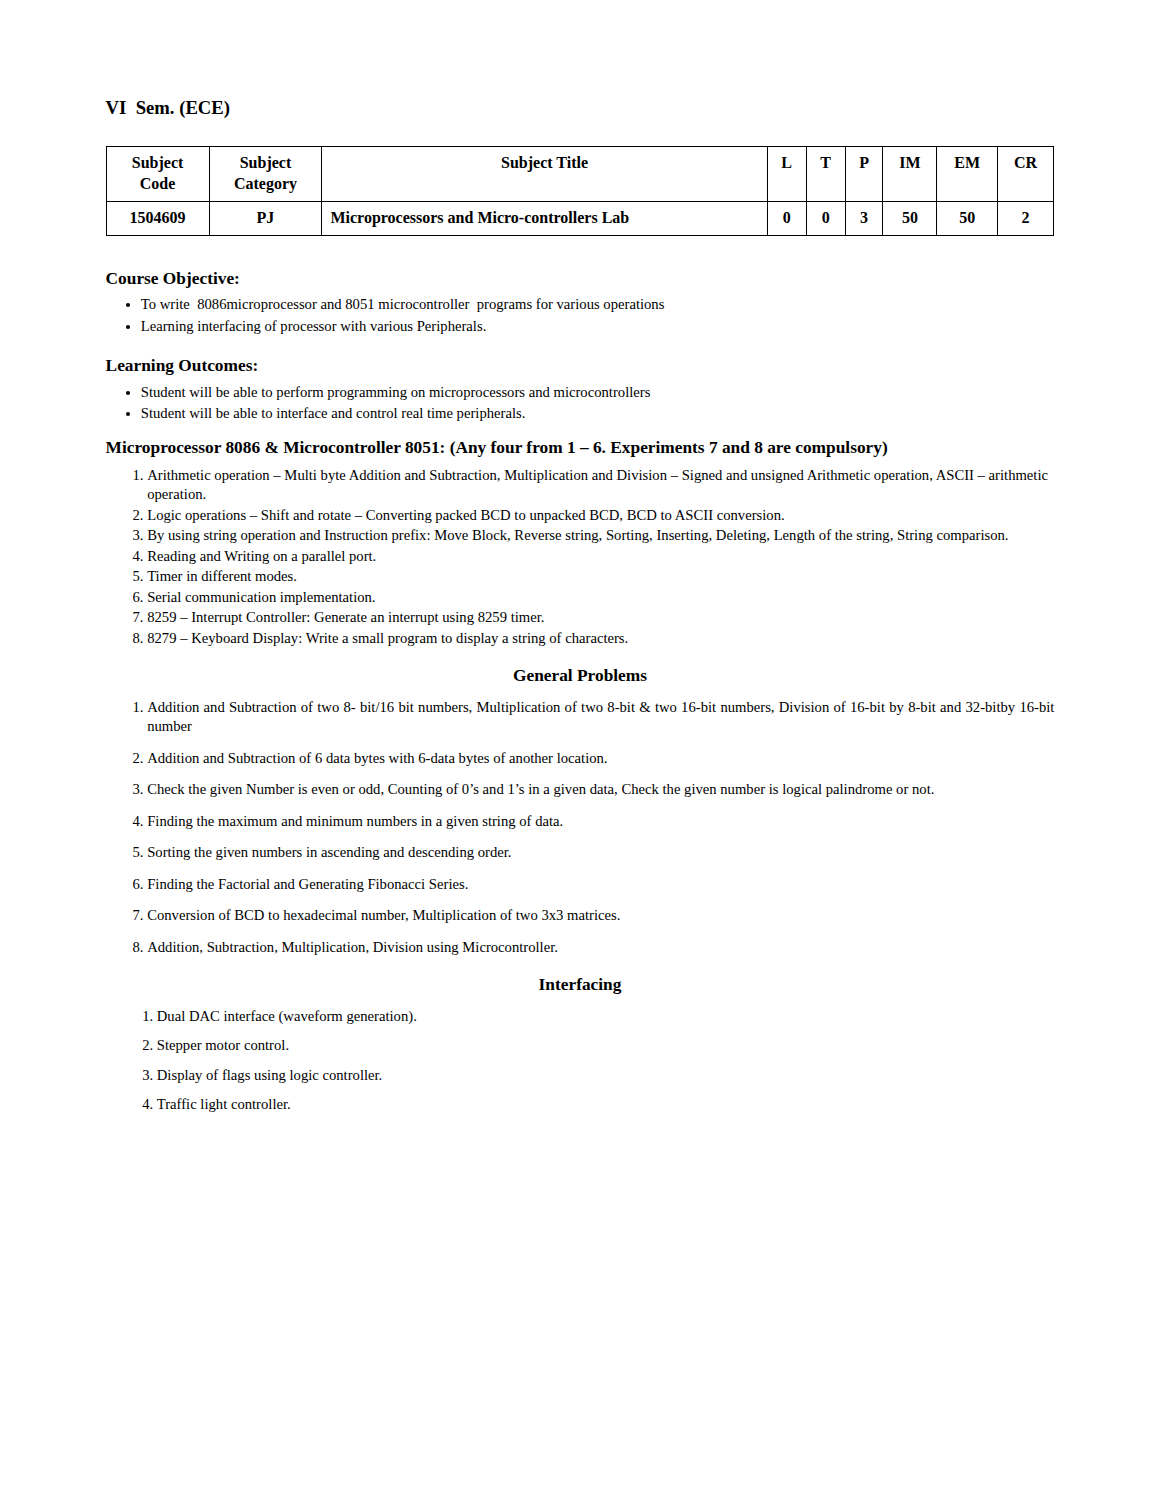VI Sem. (ECE)
| Subject Code | Subject Category | Subject Title | L | T | P | IM | EM | CR |
| --- | --- | --- | --- | --- | --- | --- | --- | --- |
| 1504609 | PJ | Microprocessors and Micro-controllers Lab | 0 | 0 | 3 | 50 | 50 | 2 |
Course Objective:
To write 8086microprocessor and 8051 microcontroller programs for various operations
Learning interfacing of processor with various Peripherals.
Learning Outcomes:
Student will be able to perform programming on microprocessors and microcontrollers
Student will be able to interface and control real time peripherals.
Microprocessor 8086 & Microcontroller 8051: (Any four from 1 – 6. Experiments 7 and 8 are compulsory)
Arithmetic operation – Multi byte Addition and Subtraction, Multiplication and Division – Signed and unsigned Arithmetic operation, ASCII – arithmetic operation.
Logic operations – Shift and rotate – Converting packed BCD to unpacked BCD, BCD to ASCII conversion.
By using string operation and Instruction prefix: Move Block, Reverse string, Sorting, Inserting, Deleting, Length of the string, String comparison.
Reading and Writing on a parallel port.
Timer in different modes.
Serial communication implementation.
8259 – Interrupt Controller: Generate an interrupt using 8259 timer.
8279 – Keyboard Display: Write a small program to display a string of characters.
General Problems
Addition and Subtraction of two 8- bit/16 bit numbers, Multiplication of two 8-bit & two 16-bit numbers, Division of 16-bit by 8-bit and 32-bitby 16-bit number
Addition and Subtraction of 6 data bytes with 6-data bytes of another location.
Check the given Number is even or odd, Counting of 0’s and 1’s in a given data, Check the given number is logical palindrome or not.
Finding the maximum and minimum numbers in a given string of data.
Sorting the given numbers in ascending and descending order.
Finding the Factorial and Generating Fibonacci Series.
Conversion of BCD to hexadecimal number, Multiplication of two 3x3 matrices.
Addition, Subtraction, Multiplication, Division using Microcontroller.
Interfacing
Dual DAC interface (waveform generation).
Stepper motor control.
Display of flags using logic controller.
Traffic light controller.